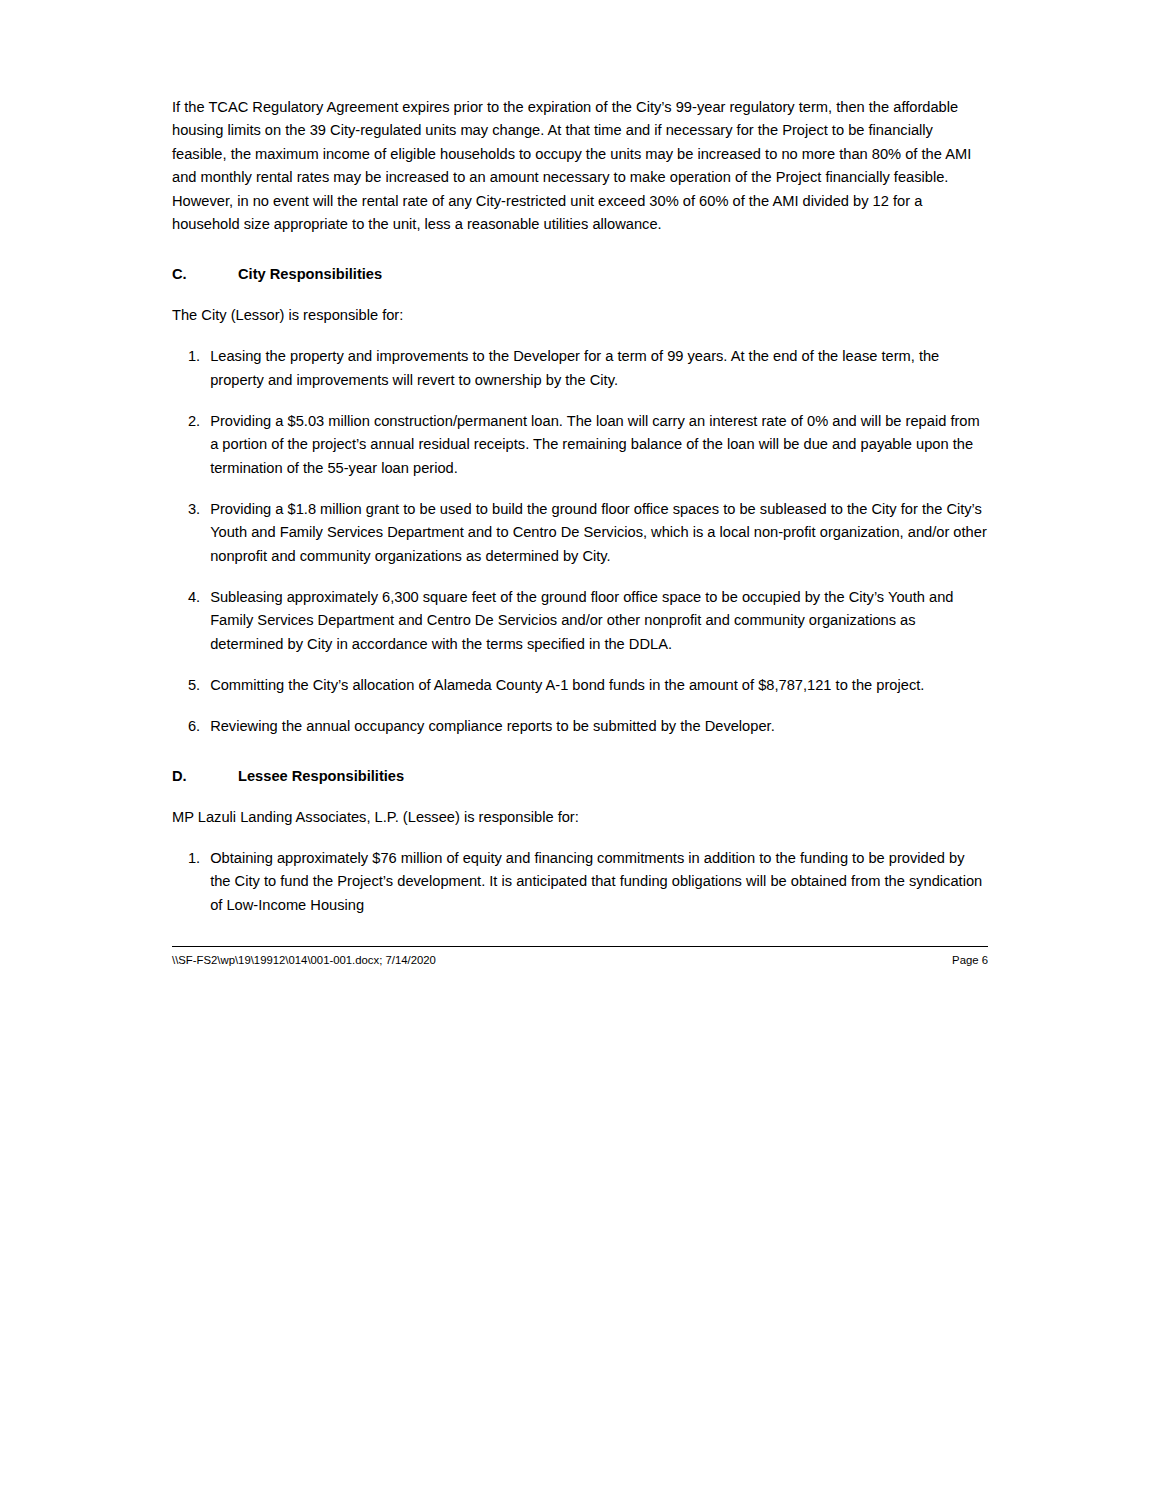If the TCAC Regulatory Agreement expires prior to the expiration of the City’s 99-year regulatory term, then the affordable housing limits on the 39 City-regulated units may change. At that time and if necessary for the Project to be financially feasible, the maximum income of eligible households to occupy the units may be increased to no more than 80% of the AMI and monthly rental rates may be increased to an amount necessary to make operation of the Project financially feasible. However, in no event will the rental rate of any City-restricted unit exceed 30% of 60% of the AMI divided by 12 for a household size appropriate to the unit, less a reasonable utilities allowance.
C. City Responsibilities
The City (Lessor) is responsible for:
Leasing the property and improvements to the Developer for a term of 99 years. At the end of the lease term, the property and improvements will revert to ownership by the City.
Providing a $5.03 million construction/permanent loan. The loan will carry an interest rate of 0% and will be repaid from a portion of the project’s annual residual receipts. The remaining balance of the loan will be due and payable upon the termination of the 55-year loan period.
Providing a $1.8 million grant to be used to build the ground floor office spaces to be subleased to the City for the City’s Youth and Family Services Department and to Centro De Servicios, which is a local non-profit organization, and/or other nonprofit and community organizations as determined by City.
Subleasing approximately 6,300 square feet of the ground floor office space to be occupied by the City’s Youth and Family Services Department and Centro De Servicios and/or other nonprofit and community organizations as determined by City in accordance with the terms specified in the DDLA.
Committing the City’s allocation of Alameda County A-1 bond funds in the amount of $8,787,121 to the project.
Reviewing the annual occupancy compliance reports to be submitted by the Developer.
D. Lessee Responsibilities
MP Lazuli Landing Associates, L.P. (Lessee) is responsible for:
Obtaining approximately $76 million of equity and financing commitments in addition to the funding to be provided by the City to fund the Project’s development. It is anticipated that funding obligations will be obtained from the syndication of Low-Income Housing
\\SF-FS2\wp\19\19912\014\001-001.docx; 7/14/2020 Page 6